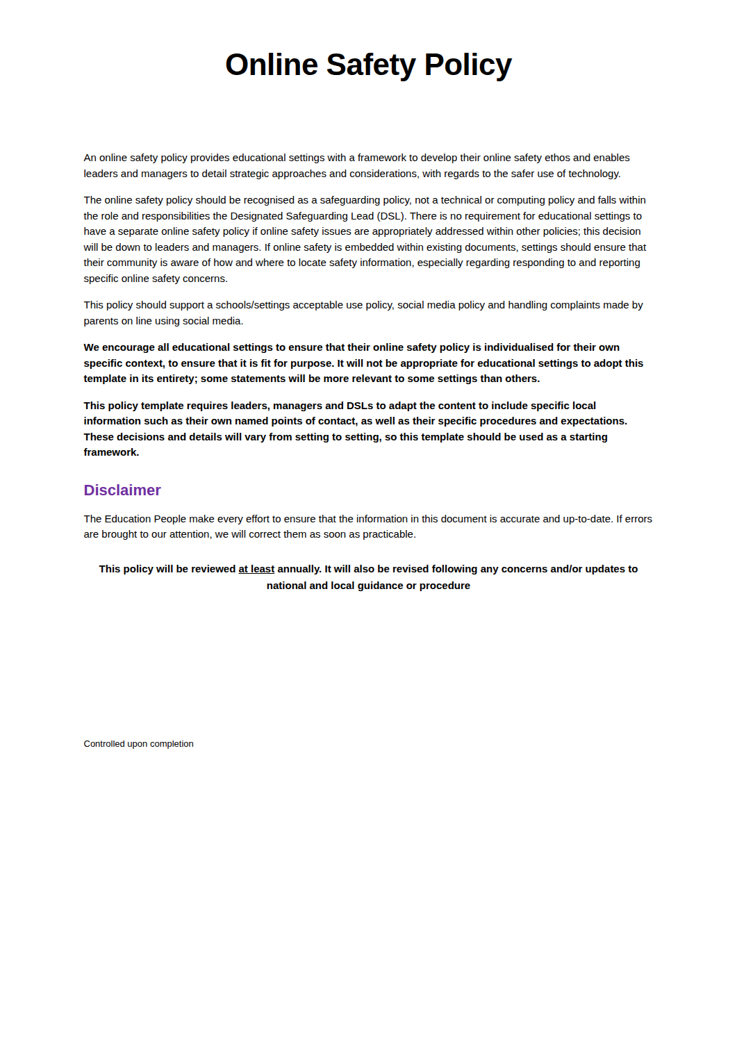Online Safety Policy
An online safety policy provides educational settings with a framework to develop their online safety ethos and enables leaders and managers to detail strategic approaches and considerations, with regards to the safer use of technology.
The online safety policy should be recognised as a safeguarding policy, not a technical or computing policy and falls within the role and responsibilities the Designated Safeguarding Lead (DSL). There is no requirement for educational settings to have a separate online safety policy if online safety issues are appropriately addressed within other policies; this decision will be down to leaders and managers. If online safety is embedded within existing documents, settings should ensure that their community is aware of how and where to locate safety information, especially regarding responding to and reporting specific online safety concerns.
This policy should support a schools/settings acceptable use policy, social media policy and handling complaints made by parents on line using social media.
We encourage all educational settings to ensure that their online safety policy is individualised for their own specific context, to ensure that it is fit for purpose. It will not be appropriate for educational settings to adopt this template in its entirety; some statements will be more relevant to some settings than others.
This policy template requires leaders, managers and DSLs to adapt the content to include specific local information such as their own named points of contact, as well as their specific procedures and expectations. These decisions and details will vary from setting to setting, so this template should be used as a starting framework.
Disclaimer
The Education People make every effort to ensure that the information in this document is accurate and up-to-date. If errors are brought to our attention, we will correct them as soon as practicable.
This policy will be reviewed at least annually. It will also be revised following any concerns and/or updates to national and local guidance or procedure
Controlled upon completion